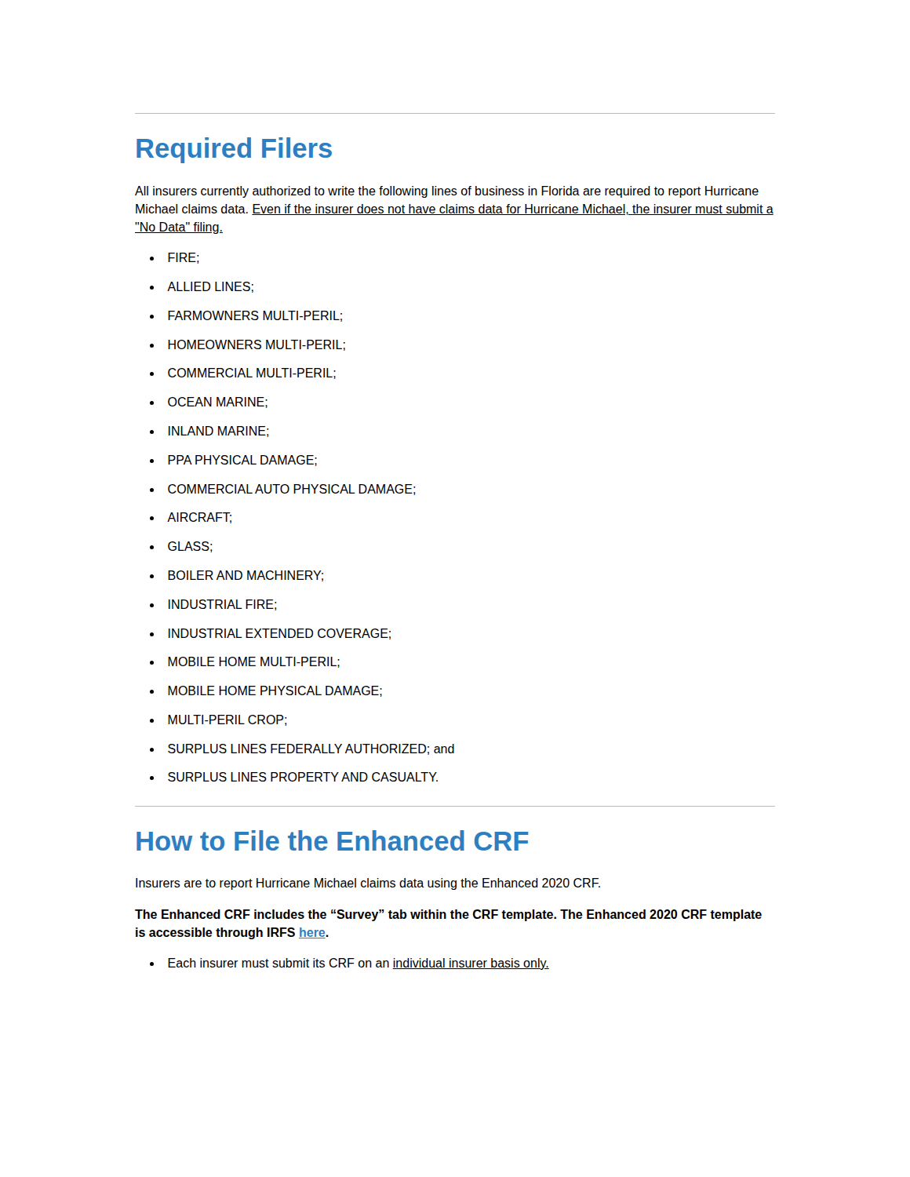Required Filers
All insurers currently authorized to write the following lines of business in Florida are required to report Hurricane Michael claims data. Even if the insurer does not have claims data for Hurricane Michael, the insurer must submit a "No Data" filing.
FIRE;
ALLIED LINES;
FARMOWNERS MULTI-PERIL;
HOMEOWNERS MULTI-PERIL;
COMMERCIAL MULTI-PERIL;
OCEAN MARINE;
INLAND MARINE;
PPA PHYSICAL DAMAGE;
COMMERCIAL AUTO PHYSICAL DAMAGE;
AIRCRAFT;
GLASS;
BOILER AND MACHINERY;
INDUSTRIAL FIRE;
INDUSTRIAL EXTENDED COVERAGE;
MOBILE HOME MULTI-PERIL;
MOBILE HOME PHYSICAL DAMAGE;
MULTI-PERIL CROP;
SURPLUS LINES FEDERALLY AUTHORIZED; and
SURPLUS LINES PROPERTY AND CASUALTY.
How to File the Enhanced CRF
Insurers are to report Hurricane Michael claims data using the Enhanced 2020 CRF.
The Enhanced CRF includes the “Survey” tab within the CRF template. The Enhanced 2020 CRF template is accessible through IRFS here.
Each insurer must submit its CRF on an individual insurer basis only.